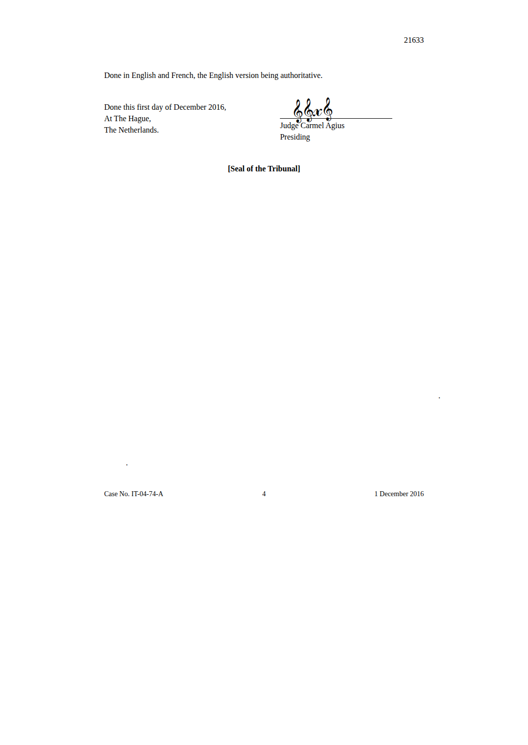21633
Done in English and French, the English version being authoritative.
| Done this first day of December 2016, At The Hague, The Netherlands. | 𝄞𝄞𝓍𝄞 Judge Carmel Agius Presiding |
[Seal of the Tribunal]
·
·
| Case No. IT-04-74-A | 4 | 1 December 2016 |